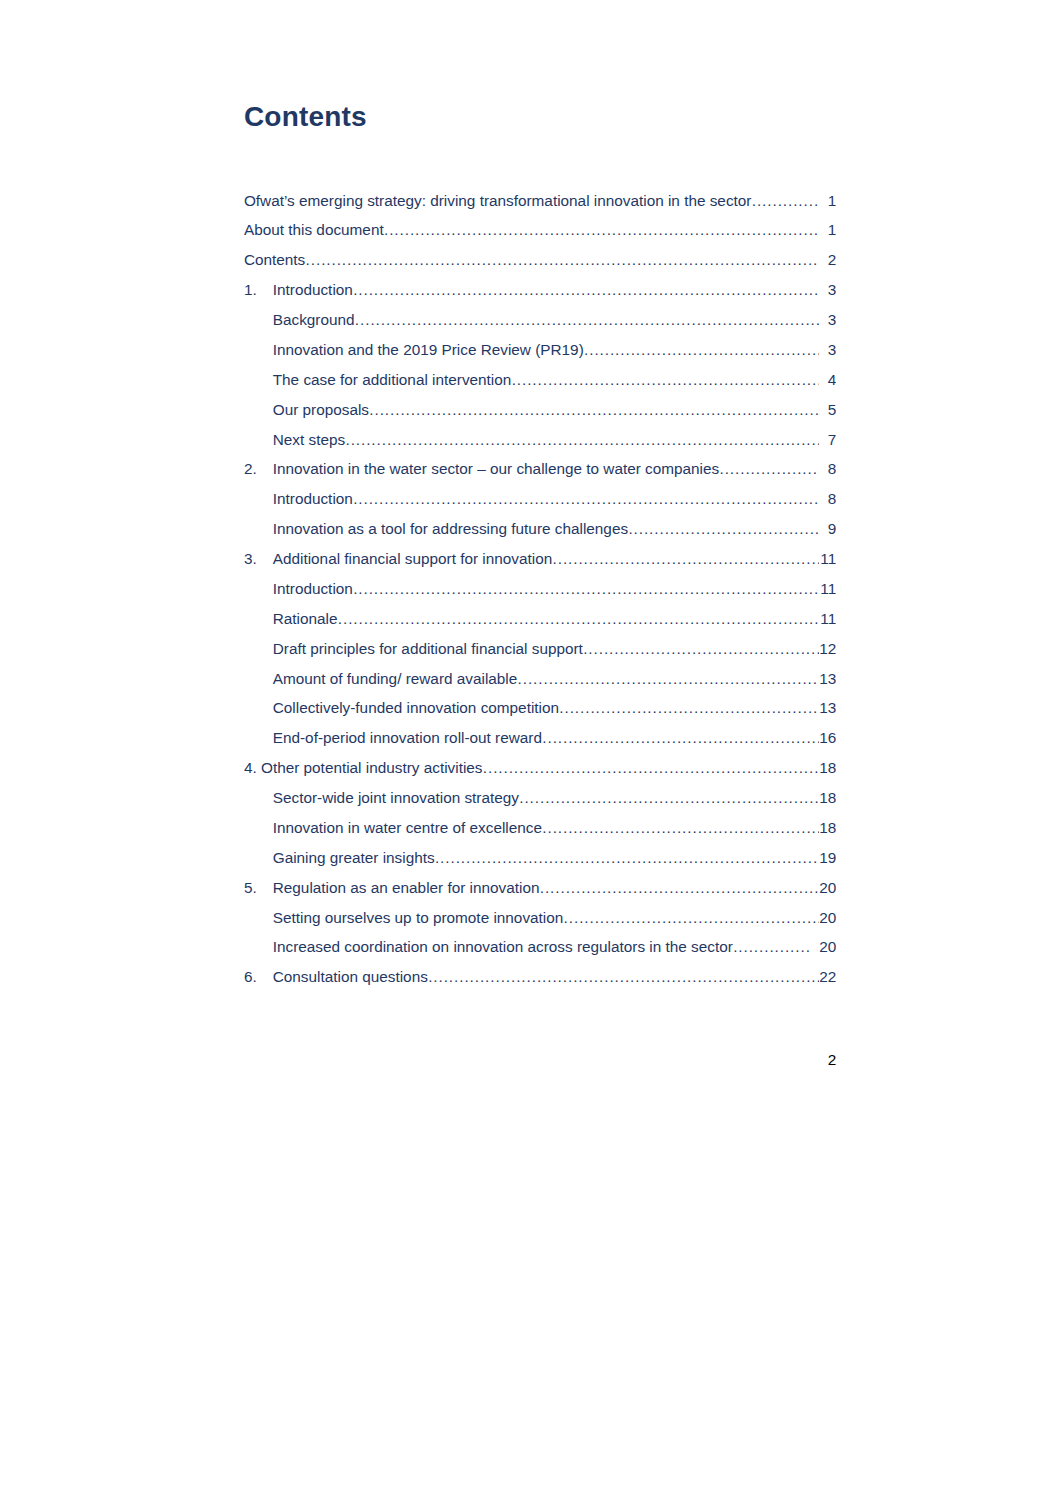Contents
Ofwat’s emerging strategy: driving transformational innovation in the sector ............. 1
About this document .................................................................................................. 1
Contents ................................................................................................................ 2
1. Introduction ....................................................................................................... 3
Background ....................................................................................................... 3
Innovation and the 2019 Price Review (PR19) ................................................... 3
The case for additional intervention ..................................................................... 4
Our proposals .................................................................................................... 5
Next steps ........................................................................................................ 7
2. Innovation in the water sector – our challenge to water companies .................... 8
Introduction ....................................................................................................... 8
Innovation as a tool for addressing future challenges ......................................... 9
3. Additional financial support for innovation ......................................................... 11
Introduction ....................................................................................................... 11
Rationale .......................................................................................................... 11
Draft principles for additional financial support ................................................... 12
Amount of funding/ reward available ................................................................ 13
Collectively-funded innovation competition ....................................................... 13
End-of-period innovation roll-out reward ........................................................... 16
4. Other potential industry activities ........................................................................... 18
Sector-wide joint innovation strategy ................................................................ 18
Innovation in water centre of excellence ........................................................... 18
Gaining greater insights ..................................................................................... 19
5. Regulation as an enabler for innovation ............................................................ 20
Setting ourselves up to promote innovation ...................................................... 20
Increased coordination on innovation across regulators in the sector ............... 20
6. Consultation questions ....................................................................................... 22
2